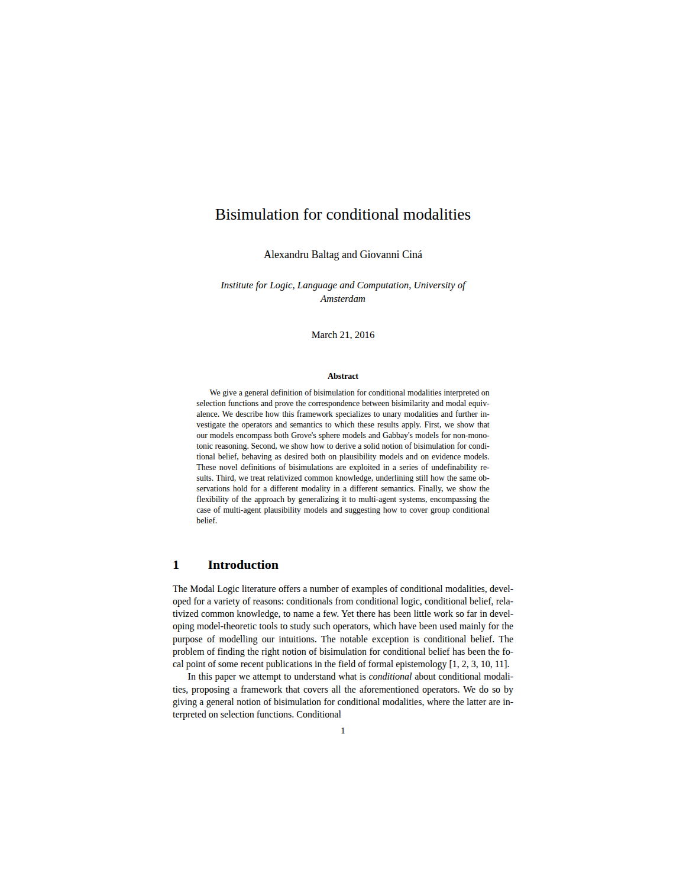Bisimulation for conditional modalities
Alexandru Baltag and Giovanni Ciná
Institute for Logic, Language and Computation, University of
Amsterdam
March 21, 2016
Abstract
We give a general definition of bisimulation for conditional modalities interpreted on selection functions and prove the correspondence between bisimilarity and modal equivalence. We describe how this framework specializes to unary modalities and further investigate the operators and semantics to which these results apply. First, we show that our models encompass both Grove's sphere models and Gabbay's models for non-monotonic reasoning. Second, we show how to derive a solid notion of bisimulation for conditional belief, behaving as desired both on plausibility models and on evidence models. These novel definitions of bisimulations are exploited in a series of undefinability results. Third, we treat relativized common knowledge, underlining still how the same observations hold for a different modality in a different semantics. Finally, we show the flexibility of the approach by generalizing it to multi-agent systems, encompassing the case of multi-agent plausibility models and suggesting how to cover group conditional belief.
1 Introduction
The Modal Logic literature offers a number of examples of conditional modalities, developed for a variety of reasons: conditionals from conditional logic, conditional belief, relativized common knowledge, to name a few. Yet there has been little work so far in developing model-theoretic tools to study such operators, which have been used mainly for the purpose of modelling our intuitions. The notable exception is conditional belief. The problem of finding the right notion of bisimulation for conditional belief has been the focal point of some recent publications in the field of formal epistemology [1, 2, 3, 10, 11].
In this paper we attempt to understand what is conditional about conditional modalities, proposing a framework that covers all the aforementioned operators. We do so by giving a general notion of bisimulation for conditional modalities, where the latter are interpreted on selection functions. Conditional
1